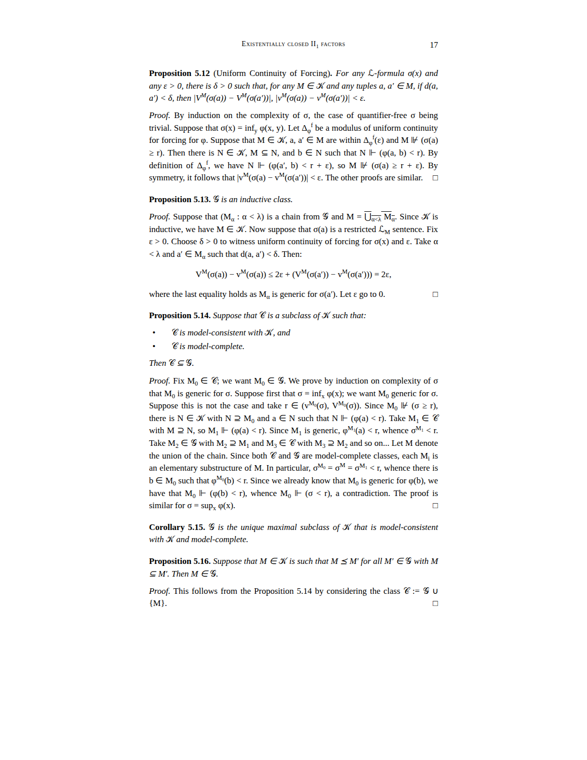Existentially closed II1 factors 17
Proposition 5.12 (Uniform Continuity of Forcing). For any ℒ-formula σ(x) and any ε > 0, there is δ > 0 such that, for any M ∈ 𝒦 and any tuples a, a′ ∈ M, if d(a, a′) < δ, then |VM(σ(a)) − VM(σ(a′))|, |vM(σ(a)) − vM(σ(a′))| < ε.
Proof. By induction on the complexity of σ, the case of quantifier-free σ being trivial. Suppose that σ(x) = infy φ(x, y). Let Δφf be a modulus of uniform continuity for forcing for φ. Suppose that M ∈ 𝒦, a, a′ ∈ M are within Δφf(ε) and M ⊮ (σ(a) ≥ r). Then there is N ∈ 𝒦, M ⊆ N, and b ∈ N such that N ⊩ (φ(a, b) < r). By definition of Δφf, we have N ⊩ (φ(a′, b) < r + ε), so M ⊮ (σ(a) ≥ r + ε). By symmetry, it follows that |vM(σ(a) − vM(σ(a′))| < ε. The other proofs are similar. □
Proposition 5.13. 𝒢 is an inductive class.
Proof. Suppose that (Mα : α < λ) is a chain from 𝒢 and M = ⋃α<λ Mα. Since 𝒦 is inductive, we have M ∈ 𝒦. Now suppose that σ(a) is a restricted ℒM sentence. Fix ε > 0. Choose δ > 0 to witness uniform continuity of forcing for σ(x) and ε. Take α < λ and a′ ∈ Mα such that d(a, a′) < δ. Then:
VM(σ(a)) − vM(σ(a)) ≤ 2ε + (VM(σ(a′)) − vM(σ(a′))) = 2ε,
where the last equality holds as Mα is generic for σ(a′). Let ε go to 0. □
Proposition 5.14. Suppose that 𝒞 is a subclass of 𝒦 such that:
𝒞 is model-consistent with 𝒦, and
𝒞 is model-complete.
Then 𝒞 ⊆ 𝒢.
Proof. Fix M0 ∈ 𝒞; we want M0 ∈ 𝒢. We prove by induction on complexity of σ that M0 is generic for σ. Suppose first that σ = infx φ(x); we want M0 generic for σ. Suppose this is not the case and take r ∈ (vM0(σ), VM0(σ)). Since M0 ⊮ (σ ≥ r), there is N ∈ 𝒦 with N ⊇ M0 and a ∈ N such that N ⊩ (φ(a) < r). Take M1 ∈ 𝒞 with M ⊇ N, so M1 ⊩ (φ(a) < r). Since M1 is generic, φM1(a) < r, whence σM1 < r. Take M2 ∈ 𝒢 with M2 ⊇ M1 and M3 ∈ 𝒞 with M3 ⊇ M2 and so on... Let M denote the union of the chain. Since both 𝒞 and 𝒢 are model-complete classes, each Mi is an elementary substructure of M. In particular, σM0 = σM = σM1 < r, whence there is b ∈ M0 such that φM0(b) < r. Since we already know that M0 is generic for φ(b), we have that M0 ⊩ (φ(b) < r), whence M0 ⊩ (σ < r), a contradiction. The proof is similar for σ = supx φ(x). □
Corollary 5.15. 𝒢 is the unique maximal subclass of 𝒦 that is model-consistent with 𝒦 and model-complete.
Proposition 5.16. Suppose that M ∈ 𝒦 is such that M ⪯ M′ for all M′ ∈ 𝒢 with M ⊆ M′. Then M ∈ 𝒢.
Proof. This follows from the Proposition 5.14 by considering the class 𝒞 := 𝒢 ∪ {M}. □